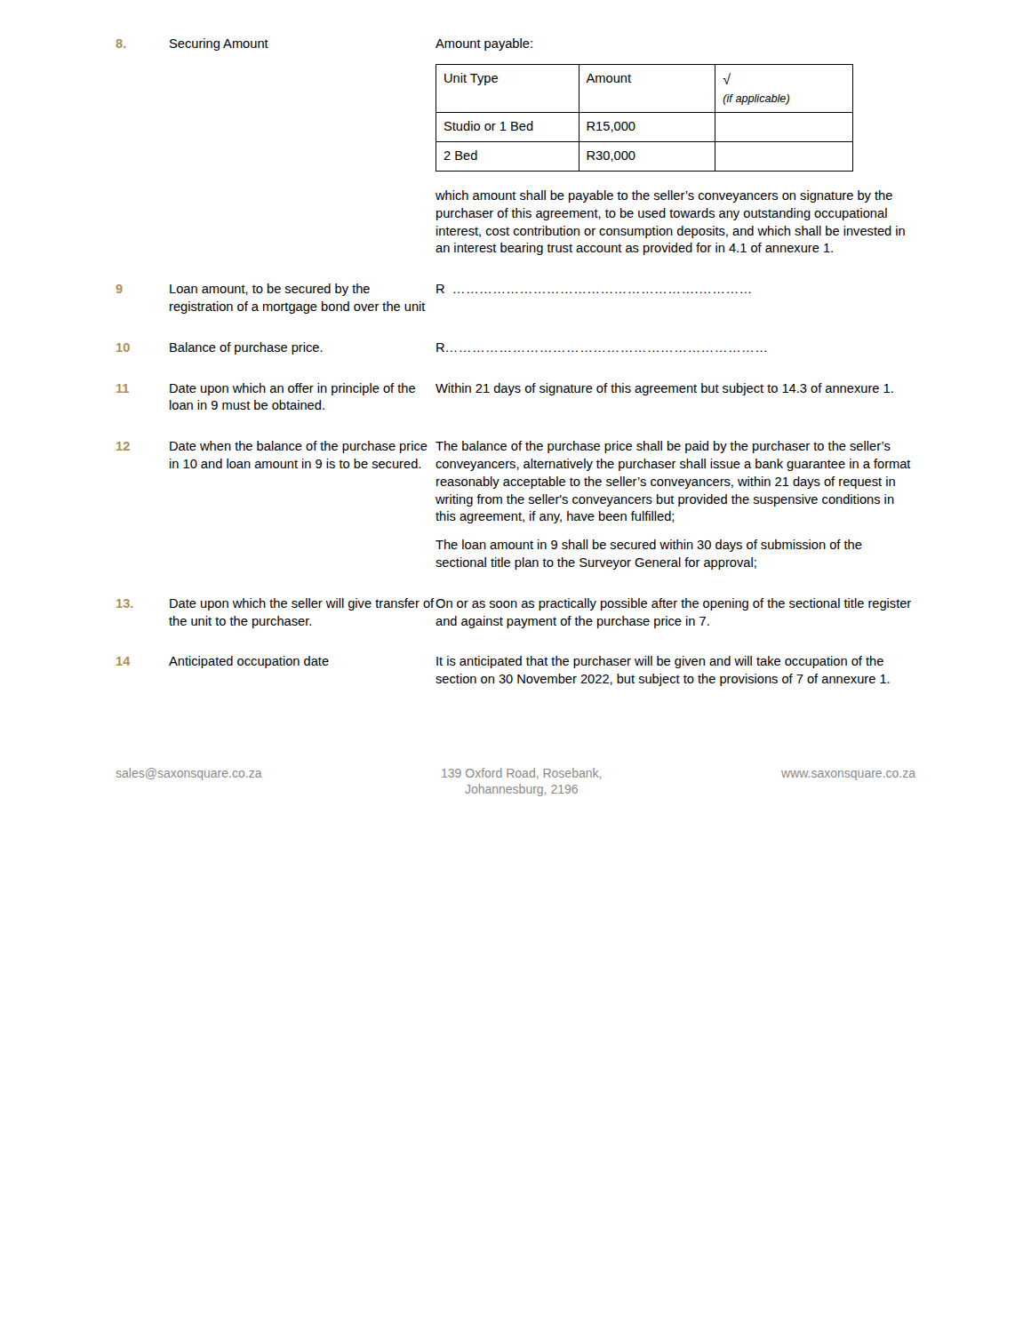| 8. | Securing Amount | Amount payable: / Unit Type / Amount / √ (if applicable) / / Studio or 1 Bed / R15,000 / / / 2 Bed / R30,000 / / which amount shall be payable to the seller’s conveyancers on signature by the purchaser of this agreement, to be used towards any outstanding occupational interest, cost contribution or consumption deposits, and which shall be invested in an interest bearing trust account as provided for in 4.1 of annexure 1. |
| 9 | Loan amount, to be secured by the registration of a mortgage bond over the unit | R ……………………………………………….………… |
| 10 | Balance of purchase price. | R ……………………………………………………………… |
| 11 | Date upon which an offer in principle of the loan in 9 must be obtained. | Within 21 days of signature of this agreement but subject to 14.3 of annexure 1. |
| 12 | Date when the balance of the purchase price in 10 and loan amount in 9 is to be secured. | The balance of the purchase price shall be paid by the purchaser to the seller’s conveyancers, alternatively the purchaser shall issue a bank guarantee in a format reasonably acceptable to the seller’s conveyancers, within 21 days of request in writing from the seller's conveyancers but provided the suspensive conditions in this agreement, if any, have been fulfilled; The loan amount in 9 shall be secured within 30 days of submission of the sectional title plan to the Surveyor General for approval; |
| 13. | Date upon which the seller will give transfer of the unit to the purchaser. | On or as soon as practically possible after the opening of the sectional title register and against payment of the purchase price in 7. |
| 14 | Anticipated occupation date | It is anticipated that the purchaser will be given and will take occupation of the section on 30 November 2022, but subject to the provisions of 7 of annexure 1. |
sales@saxonsquare.co.za
139 Oxford Road, Rosebank,
Johannesburg, 2196
www.saxonsquare.co.za